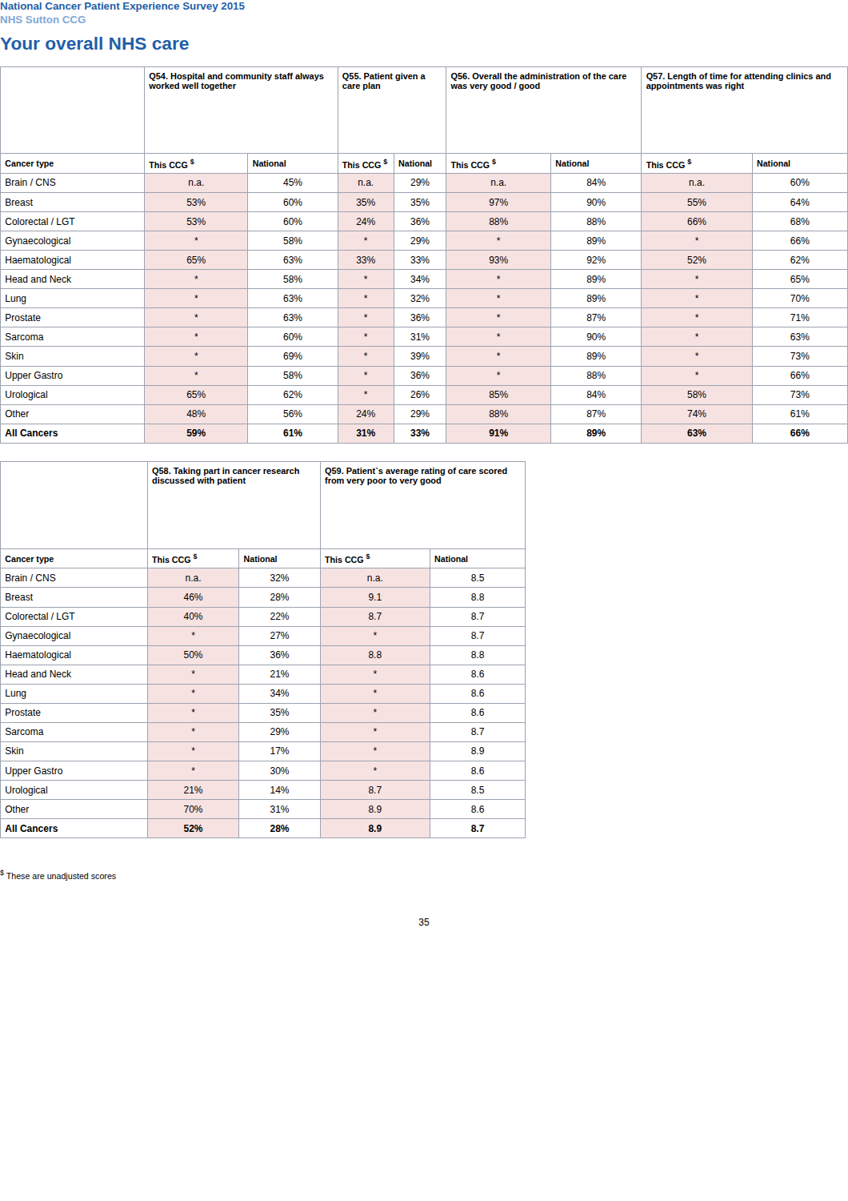National Cancer Patient Experience Survey 2015
NHS Sutton CCG
Your overall NHS care
| | Q54. Hospital and community staff always worked well together | Q55. Patient given a care plan | Q56. Overall the administration of the care was very good / good | Q57. Length of time for attending clinics and appointments was right |
| --- | --- | --- | --- | --- |
| Cancer type | This CCG $ | National | This CCG $ | National | This CCG $ | National | This CCG $ | National |
| Brain / CNS | n.a. | 45% | n.a. | 29% | n.a. | 84% | n.a. | 60% |
| Breast | 53% | 60% | 35% | 35% | 97% | 90% | 55% | 64% |
| Colorectal / LGT | 53% | 60% | 24% | 36% | 88% | 88% | 66% | 68% |
| Gynaecological | * | 58% | * | 29% | * | 89% | * | 66% |
| Haematological | 65% | 63% | 33% | 33% | 93% | 92% | 52% | 62% |
| Head and Neck | * | 58% | * | 34% | * | 89% | * | 65% |
| Lung | * | 63% | * | 32% | * | 89% | * | 70% |
| Prostate | * | 63% | * | 36% | * | 87% | * | 71% |
| Sarcoma | * | 60% | * | 31% | * | 90% | * | 63% |
| Skin | * | 69% | * | 39% | * | 89% | * | 73% |
| Upper Gastro | * | 58% | * | 36% | * | 88% | * | 66% |
| Urological | 65% | 62% | * | 26% | 85% | 84% | 58% | 73% |
| Other | 48% | 56% | 24% | 29% | 88% | 87% | 74% | 61% |
| All Cancers | 59% | 61% | 31% | 33% | 91% | 89% | 63% | 66% |
| | Q58. Taking part in cancer research discussed with patient | Q59. Patient`s average rating of care scored from very poor to very good |
| --- | --- | --- |
| Cancer type | This CCG $ | National | This CCG $ | National |
| Brain / CNS | n.a. | 32% | n.a. | 8.5 |
| Breast | 46% | 28% | 9.1 | 8.8 |
| Colorectal / LGT | 40% | 22% | 8.7 | 8.7 |
| Gynaecological | * | 27% | * | 8.7 |
| Haematological | 50% | 36% | 8.8 | 8.8 |
| Head and Neck | * | 21% | * | 8.6 |
| Lung | * | 34% | * | 8.6 |
| Prostate | * | 35% | * | 8.6 |
| Sarcoma | * | 29% | * | 8.7 |
| Skin | * | 17% | * | 8.9 |
| Upper Gastro | * | 30% | * | 8.6 |
| Urological | 21% | 14% | 8.7 | 8.5 |
| Other | 70% | 31% | 8.9 | 8.6 |
| All Cancers | 52% | 28% | 8.9 | 8.7 |
$ These are unadjusted scores
35